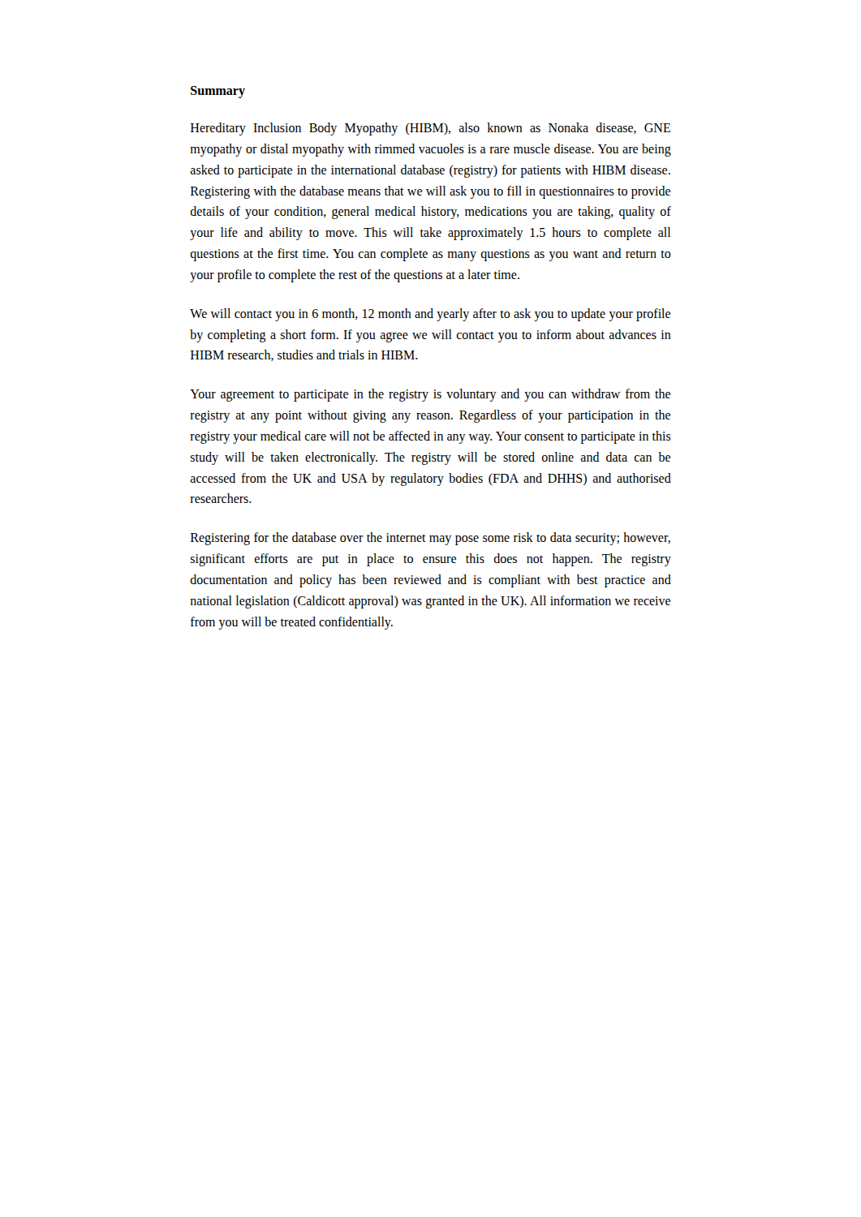Summary
Hereditary Inclusion Body Myopathy (HIBM), also known as Nonaka disease, GNE myopathy or distal myopathy with rimmed vacuoles is a rare muscle disease. You are being asked to participate in the international database (registry) for patients with HIBM disease. Registering with the database means that we will ask you to fill in questionnaires to provide details of your condition, general medical history, medications you are taking, quality of your life and ability to move. This will take approximately 1.5 hours to complete all questions at the first time. You can complete as many questions as you want and return to your profile to complete the rest of the questions at a later time.
We will contact you in 6 month, 12 month and yearly after to ask you to update your profile by completing a short form. If you agree we will contact you to inform about advances in HIBM research, studies and trials in HIBM.
Your agreement to participate in the registry is voluntary and you can withdraw from the registry at any point without giving any reason. Regardless of your participation in the registry your medical care will not be affected in any way. Your consent to participate in this study will be taken electronically. The registry will be stored online and data can be accessed from the UK and USA by regulatory bodies (FDA and DHHS) and authorised researchers.
Registering for the database over the internet may pose some risk to data security; however, significant efforts are put in place to ensure this does not happen. The registry documentation and policy has been reviewed and is compliant with best practice and national legislation (Caldicott approval) was granted in the UK). All information we receive from you will be treated confidentially.